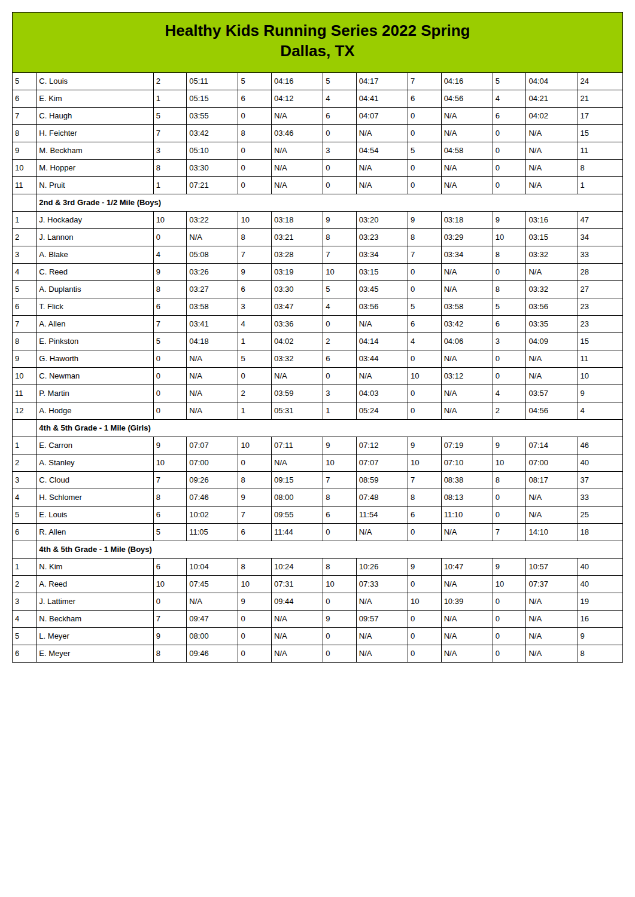Healthy Kids Running Series 2022 Spring Dallas, TX
| 5 | C. Louis | 2 | 05:11 | 5 | 04:16 | 5 | 04:17 | 7 | 04:16 | 5 | 04:04 | 24 |
| 6 | E. Kim | 1 | 05:15 | 6 | 04:12 | 4 | 04:41 | 6 | 04:56 | 4 | 04:21 | 21 |
| 7 | C. Haugh | 5 | 03:55 | 0 | N/A | 6 | 04:07 | 0 | N/A | 6 | 04:02 | 17 |
| 8 | H. Feichter | 7 | 03:42 | 8 | 03:46 | 0 | N/A | 0 | N/A | 0 | N/A | 15 |
| 9 | M. Beckham | 3 | 05:10 | 0 | N/A | 3 | 04:54 | 5 | 04:58 | 0 | N/A | 11 |
| 10 | M. Hopper | 8 | 03:30 | 0 | N/A | 0 | N/A | 0 | N/A | 0 | N/A | 8 |
| 11 | N. Pruit | 1 | 07:21 | 0 | N/A | 0 | N/A | 0 | N/A | 0 | N/A | 1 |
| | 2nd & 3rd Grade - 1/2 Mile (Boys) |
| 1 | J. Hockaday | 10 | 03:22 | 10 | 03:18 | 9 | 03:20 | 9 | 03:18 | 9 | 03:16 | 47 |
| 2 | J. Lannon | 0 | N/A | 8 | 03:21 | 8 | 03:23 | 8 | 03:29 | 10 | 03:15 | 34 |
| 3 | A. Blake | 4 | 05:08 | 7 | 03:28 | 7 | 03:34 | 7 | 03:34 | 8 | 03:32 | 33 |
| 4 | C. Reed | 9 | 03:26 | 9 | 03:19 | 10 | 03:15 | 0 | N/A | 0 | N/A | 28 |
| 5 | A. Duplantis | 8 | 03:27 | 6 | 03:30 | 5 | 03:45 | 0 | N/A | 8 | 03:32 | 27 |
| 6 | T. Flick | 6 | 03:58 | 3 | 03:47 | 4 | 03:56 | 5 | 03:58 | 5 | 03:56 | 23 |
| 7 | A. Allen | 7 | 03:41 | 4 | 03:36 | 0 | N/A | 6 | 03:42 | 6 | 03:35 | 23 |
| 8 | E. Pinkston | 5 | 04:18 | 1 | 04:02 | 2 | 04:14 | 4 | 04:06 | 3 | 04:09 | 15 |
| 9 | G. Haworth | 0 | N/A | 5 | 03:32 | 6 | 03:44 | 0 | N/A | 0 | N/A | 11 |
| 10 | C. Newman | 0 | N/A | 0 | N/A | 0 | N/A | 10 | 03:12 | 0 | N/A | 10 |
| 11 | P. Martin | 0 | N/A | 2 | 03:59 | 3 | 04:03 | 0 | N/A | 4 | 03:57 | 9 |
| 12 | A. Hodge | 0 | N/A | 1 | 05:31 | 1 | 05:24 | 0 | N/A | 2 | 04:56 | 4 |
| | 4th & 5th Grade - 1 Mile (Girls) |
| 1 | E. Carron | 9 | 07:07 | 10 | 07:11 | 9 | 07:12 | 9 | 07:19 | 9 | 07:14 | 46 |
| 2 | A. Stanley | 10 | 07:00 | 0 | N/A | 10 | 07:07 | 10 | 07:10 | 10 | 07:00 | 40 |
| 3 | C. Cloud | 7 | 09:26 | 8 | 09:15 | 7 | 08:59 | 7 | 08:38 | 8 | 08:17 | 37 |
| 4 | H. Schlomer | 8 | 07:46 | 9 | 08:00 | 8 | 07:48 | 8 | 08:13 | 0 | N/A | 33 |
| 5 | E. Louis | 6 | 10:02 | 7 | 09:55 | 6 | 11:54 | 6 | 11:10 | 0 | N/A | 25 |
| 6 | R. Allen | 5 | 11:05 | 6 | 11:44 | 0 | N/A | 0 | N/A | 7 | 14:10 | 18 |
| | 4th & 5th Grade - 1 Mile (Boys) |
| 1 | N. Kim | 6 | 10:04 | 8 | 10:24 | 8 | 10:26 | 9 | 10:47 | 9 | 10:57 | 40 |
| 2 | A. Reed | 10 | 07:45 | 10 | 07:31 | 10 | 07:33 | 0 | N/A | 10 | 07:37 | 40 |
| 3 | J. Lattimer | 0 | N/A | 9 | 09:44 | 0 | N/A | 10 | 10:39 | 0 | N/A | 19 |
| 4 | N. Beckham | 7 | 09:47 | 0 | N/A | 9 | 09:57 | 0 | N/A | 0 | N/A | 16 |
| 5 | L. Meyer | 9 | 08:00 | 0 | N/A | 0 | N/A | 0 | N/A | 0 | N/A | 9 |
| 6 | E. Meyer | 8 | 09:46 | 0 | N/A | 0 | N/A | 0 | N/A | 0 | N/A | 8 |